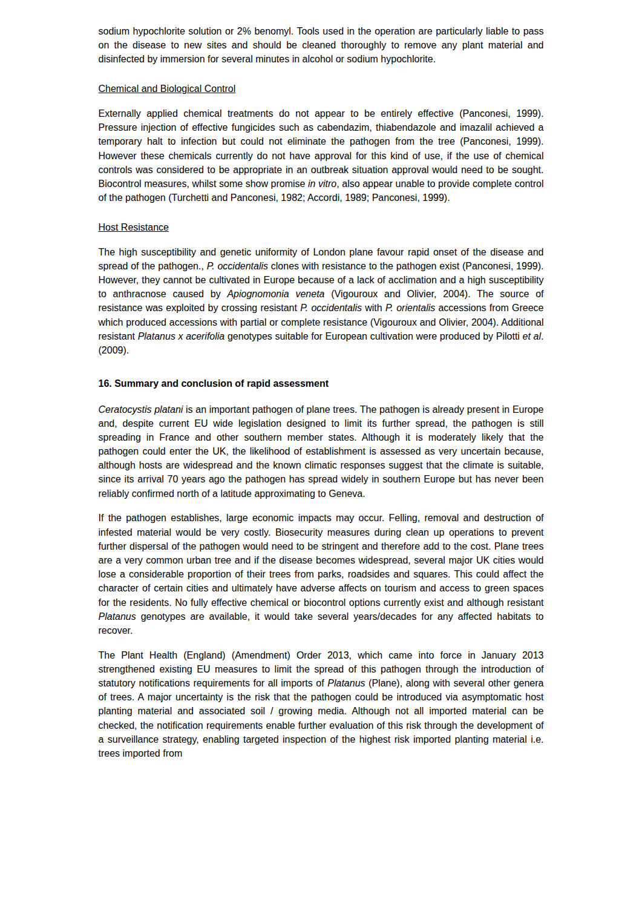sodium hypochlorite solution or 2% benomyl. Tools used in the operation are particularly liable to pass on the disease to new sites and should be cleaned thoroughly to remove any plant material and disinfected by immersion for several minutes in alcohol or sodium hypochlorite.
Chemical and Biological Control
Externally applied chemical treatments do not appear to be entirely effective (Panconesi, 1999). Pressure injection of effective fungicides such as cabendazim, thiabendazole and imazalil achieved a temporary halt to infection but could not eliminate the pathogen from the tree (Panconesi, 1999). However these chemicals currently do not have approval for this kind of use, if the use of chemical controls was considered to be appropriate in an outbreak situation approval would need to be sought. Biocontrol measures, whilst some show promise in vitro, also appear unable to provide complete control of the pathogen (Turchetti and Panconesi, 1982; Accordi, 1989; Panconesi, 1999).
Host Resistance
The high susceptibility and genetic uniformity of London plane favour rapid onset of the disease and spread of the pathogen., P. occidentalis clones with resistance to the pathogen exist (Panconesi, 1999). However, they cannot be cultivated in Europe because of a lack of acclimation and a high susceptibility to anthracnose caused by Apiognomonia veneta (Vigouroux and Olivier, 2004). The source of resistance was exploited by crossing resistant P. occidentalis with P. orientalis accessions from Greece which produced accessions with partial or complete resistance (Vigouroux and Olivier, 2004). Additional resistant Platanus x acerifolia genotypes suitable for European cultivation were produced by Pilotti et al. (2009).
16. Summary and conclusion of rapid assessment
Ceratocystis platani is an important pathogen of plane trees. The pathogen is already present in Europe and, despite current EU wide legislation designed to limit its further spread, the pathogen is still spreading in France and other southern member states. Although it is moderately likely that the pathogen could enter the UK, the likelihood of establishment is assessed as very uncertain because, although hosts are widespread and the known climatic responses suggest that the climate is suitable, since its arrival 70 years ago the pathogen has spread widely in southern Europe but has never been reliably confirmed north of a latitude approximating to Geneva.
If the pathogen establishes, large economic impacts may occur. Felling, removal and destruction of infested material would be very costly. Biosecurity measures during clean up operations to prevent further dispersal of the pathogen would need to be stringent and therefore add to the cost. Plane trees are a very common urban tree and if the disease becomes widespread, several major UK cities would lose a considerable proportion of their trees from parks, roadsides and squares. This could affect the character of certain cities and ultimately have adverse affects on tourism and access to green spaces for the residents. No fully effective chemical or biocontrol options currently exist and although resistant Platanus genotypes are available, it would take several years/decades for any affected habitats to recover.
The Plant Health (England) (Amendment) Order 2013, which came into force in January 2013 strengthened existing EU measures to limit the spread of this pathogen through the introduction of statutory notifications requirements for all imports of Platanus (Plane), along with several other genera of trees. A major uncertainty is the risk that the pathogen could be introduced via asymptomatic host planting material and associated soil / growing media. Although not all imported material can be checked, the notification requirements enable further evaluation of this risk through the development of a surveillance strategy, enabling targeted inspection of the highest risk imported planting material i.e. trees imported from